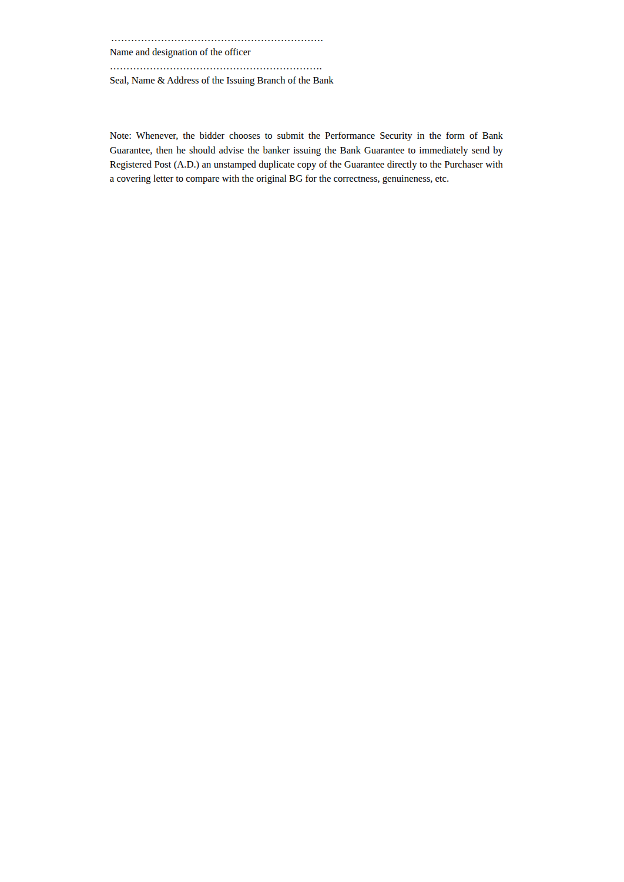……………………………………………………….
Name and designation of the officer
……………………………………………………….
Seal, Name & Address of the Issuing Branch of the Bank
Note: Whenever, the bidder chooses to submit the Performance Security in the form of Bank Guarantee, then he should advise the banker issuing the Bank Guarantee to immediately send by Registered Post (A.D.) an unstamped duplicate copy of the Guarantee directly to the Purchaser with a covering letter to compare with the original BG for the correctness, genuineness, etc.